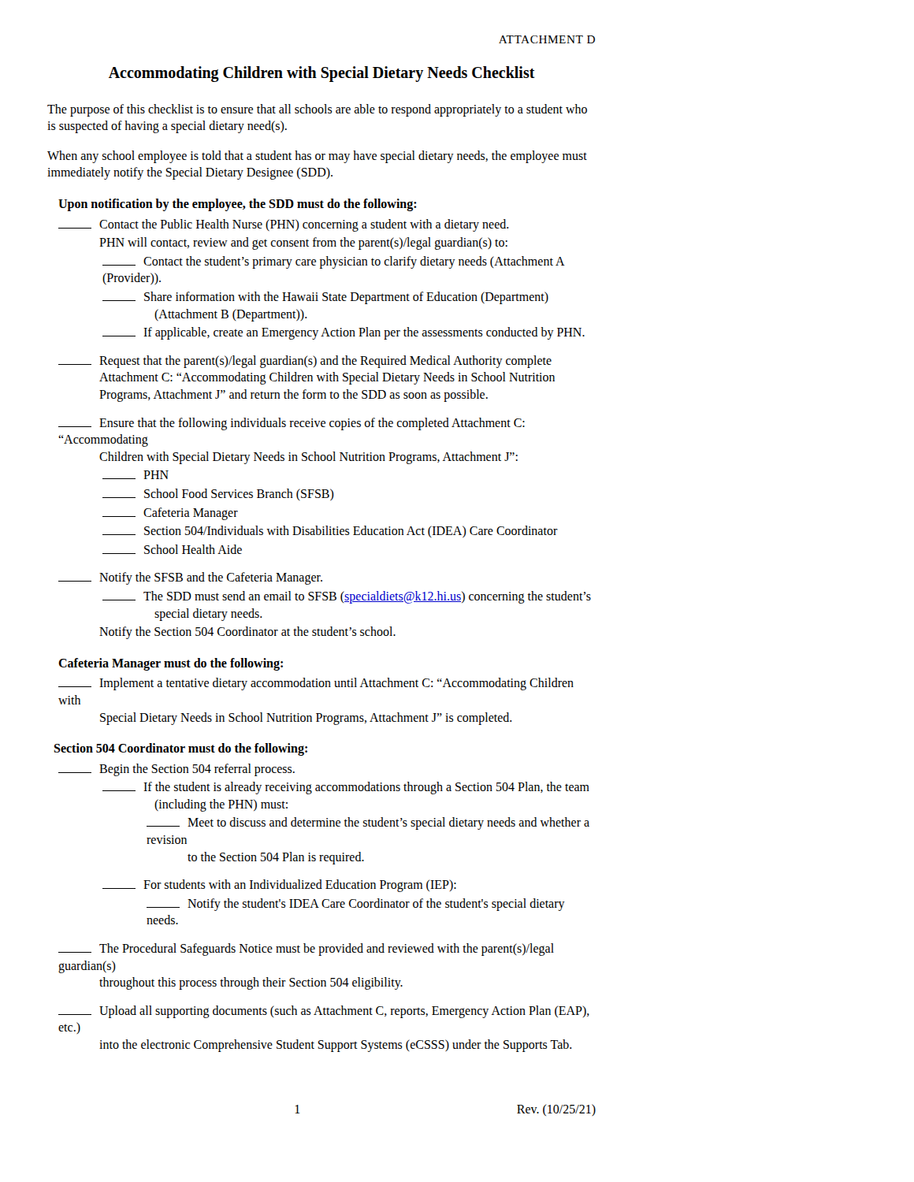ATTACHMENT D
Accommodating Children with Special Dietary Needs Checklist
The purpose of this checklist is to ensure that all schools are able to respond appropriately to a student who is suspected of having a special dietary need(s).
When any school employee is told that a student has or may have special dietary needs, the employee must immediately notify the Special Dietary Designee (SDD).
Upon notification by the employee, the SDD must do the following:
Contact the Public Health Nurse (PHN) concerning a student with a dietary need.
PHN will contact, review and get consent from the parent(s)/legal guardian(s) to:
Contact the student’s primary care physician to clarify dietary needs (Attachment A (Provider)).
Share information with the Hawaii State Department of Education (Department) (Attachment B (Department)).
If applicable, create an Emergency Action Plan per the assessments conducted by PHN.
Request that the parent(s)/legal guardian(s) and the Required Medical Authority complete Attachment C: “Accommodating Children with Special Dietary Needs in School Nutrition Programs, Attachment J” and return the form to the SDD as soon as possible.
Ensure that the following individuals receive copies of the completed Attachment C: “Accommodating Children with Special Dietary Needs in School Nutrition Programs, Attachment J”:
PHN
School Food Services Branch (SFSB)
Cafeteria Manager
Section 504/Individuals with Disabilities Education Act (IDEA) Care Coordinator
School Health Aide
Notify the SFSB and the Cafeteria Manager.
The SDD must send an email to SFSB (specialdiets@k12.hi.us) concerning the student’s special dietary needs.
Notify the Section 504 Coordinator at the student’s school.
Cafeteria Manager must do the following:
Implement a tentative dietary accommodation until Attachment C: “Accommodating Children with Special Dietary Needs in School Nutrition Programs, Attachment J” is completed.
Section 504 Coordinator must do the following:
Begin the Section 504 referral process.
If the student is already receiving accommodations through a Section 504 Plan, the team (including the PHN) must:
Meet to discuss and determine the student’s special dietary needs and whether a revision to the Section 504 Plan is required.
For students with an Individualized Education Program (IEP):
Notify the student's IDEA Care Coordinator of the student's special dietary needs.
The Procedural Safeguards Notice must be provided and reviewed with the parent(s)/legal guardian(s) throughout this process through their Section 504 eligibility.
Upload all supporting documents (such as Attachment C, reports, Emergency Action Plan (EAP), etc.) into the electronic Comprehensive Student Support Systems (eCSSS) under the Supports Tab.
1 Rev. (10/25/21)